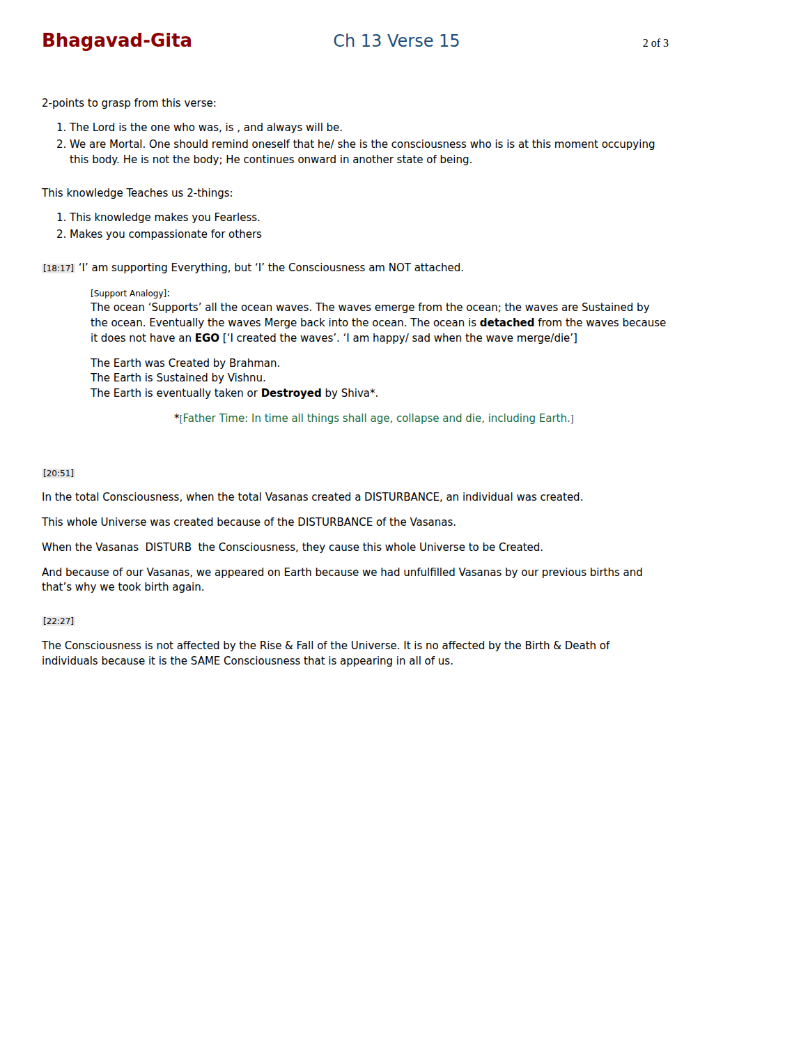Bhagavad-Gita Ch 13 Verse 15 2 of 3
2-points to grasp from this verse:
The Lord is the one who was, is , and always will be.
We are Mortal. One should remind oneself that he/ she is the consciousness who is is at this moment occupying this body. He is not the body; He continues onward in another state of being.
This knowledge Teaches us 2-things:
This knowledge makes you Fearless.
Makes you compassionate for others
[18:17] ‘I’ am supporting Everything, but ‘I’ the Consciousness am NOT attached.
[Support Analogy]:
The ocean ‘Supports’ all the ocean waves. The waves emerge from the ocean; the waves are Sustained by the ocean. Eventually the waves Merge back into the ocean. The ocean is detached from the waves because it does not have an EGO [‘I created the waves’. ‘I am happy/ sad when the wave merge/die’]
The Earth was Created by Brahman.
The Earth is Sustained by Vishnu.
The Earth is eventually taken or Destroyed by Shiva*.
*[Father Time: In time all things shall age, collapse and die, including Earth.]
[20:51]
In the total Consciousness, when the total Vasanas created a DISTURBANCE, an individual was created.
This whole Universe was created because of the DISTURBANCE of the Vasanas.
When the Vasanas DISTURB the Consciousness, they cause this whole Universe to be Created.
And because of our Vasanas, we appeared on Earth because we had unfulfilled Vasanas by our previous births and that’s why we took birth again.
[22:27]
The Consciousness is not affected by the Rise & Fall of the Universe. It is no affected by the Birth & Death of individuals because it is the SAME Consciousness that is appearing in all of us.